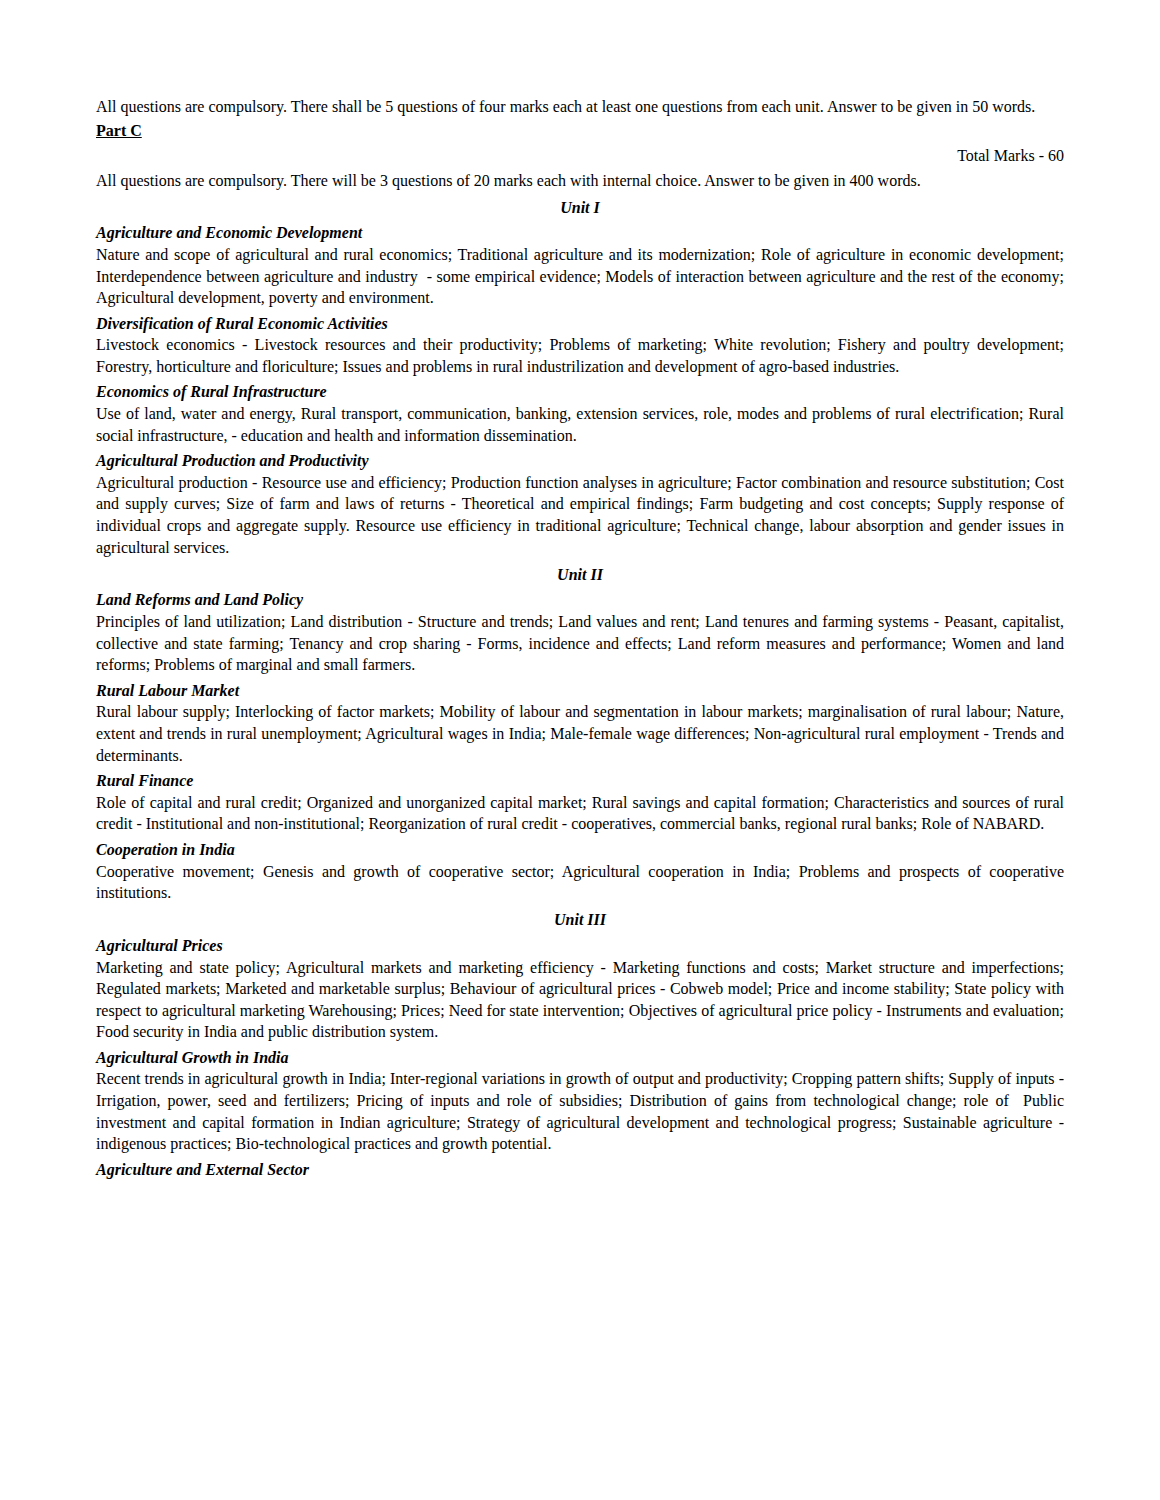All questions are compulsory. There shall be 5 questions of four marks each at least one questions from each unit. Answer to be given in 50 words.
Part C
Total Marks - 60
All questions are compulsory. There will be 3 questions of 20 marks each with internal choice. Answer to be given in 400 words.
Unit I
Agriculture and Economic Development
Nature and scope of agricultural and rural economics; Traditional agriculture and its modernization; Role of agriculture in economic development; Interdependence between agriculture and industry - some empirical evidence; Models of interaction between agriculture and the rest of the economy; Agricultural development, poverty and environment.
Diversification of Rural Economic Activities
Livestock economics - Livestock resources and their productivity; Problems of marketing; White revolution; Fishery and poultry development; Forestry, horticulture and floriculture; Issues and problems in rural industrilization and development of agro-based industries.
Economics of Rural Infrastructure
Use of land, water and energy, Rural transport, communication, banking, extension services, role, modes and problems of rural electrification; Rural social infrastructure, - education and health and information dissemination.
Agricultural Production and Productivity
Agricultural production - Resource use and efficiency; Production function analyses in agriculture; Factor combination and resource substitution; Cost and supply curves; Size of farm and laws of returns - Theoretical and empirical findings; Farm budgeting and cost concepts; Supply response of individual crops and aggregate supply. Resource use efficiency in traditional agriculture; Technical change, labour absorption and gender issues in agricultural services.
Unit II
Land Reforms and Land Policy
Principles of land utilization; Land distribution - Structure and trends; Land values and rent; Land tenures and farming systems - Peasant, capitalist, collective and state farming; Tenancy and crop sharing - Forms, incidence and effects; Land reform measures and performance; Women and land reforms; Problems of marginal and small farmers.
Rural Labour Market
Rural labour supply; Interlocking of factor markets; Mobility of labour and segmentation in labour markets; marginalisation of rural labour; Nature, extent and trends in rural unemployment; Agricultural wages in India; Male-female wage differences; Non-agricultural rural employment - Trends and determinants.
Rural Finance
Role of capital and rural credit; Organized and unorganized capital market; Rural savings and capital formation; Characteristics and sources of rural credit - Institutional and non-institutional; Reorganization of rural credit - cooperatives, commercial banks, regional rural banks; Role of NABARD.
Cooperation in India
Cooperative movement; Genesis and growth of cooperative sector; Agricultural cooperation in India; Problems and prospects of cooperative institutions.
Unit III
Agricultural Prices
Marketing and state policy; Agricultural markets and marketing efficiency - Marketing functions and costs; Market structure and imperfections; Regulated markets; Marketed and marketable surplus; Behaviour of agricultural prices - Cobweb model; Price and income stability; State policy with respect to agricultural marketing Warehousing; Prices; Need for state intervention; Objectives of agricultural price policy - Instruments and evaluation; Food security in India and public distribution system.
Agricultural Growth in India
Recent trends in agricultural growth in India; Inter-regional variations in growth of output and productivity; Cropping pattern shifts; Supply of inputs - Irrigation, power, seed and fertilizers; Pricing of inputs and role of subsidies; Distribution of gains from technological change; role of Public investment and capital formation in Indian agriculture; Strategy of agricultural development and technological progress; Sustainable agriculture - indigenous practices; Bio-technological practices and growth potential.
Agriculture and External Sector